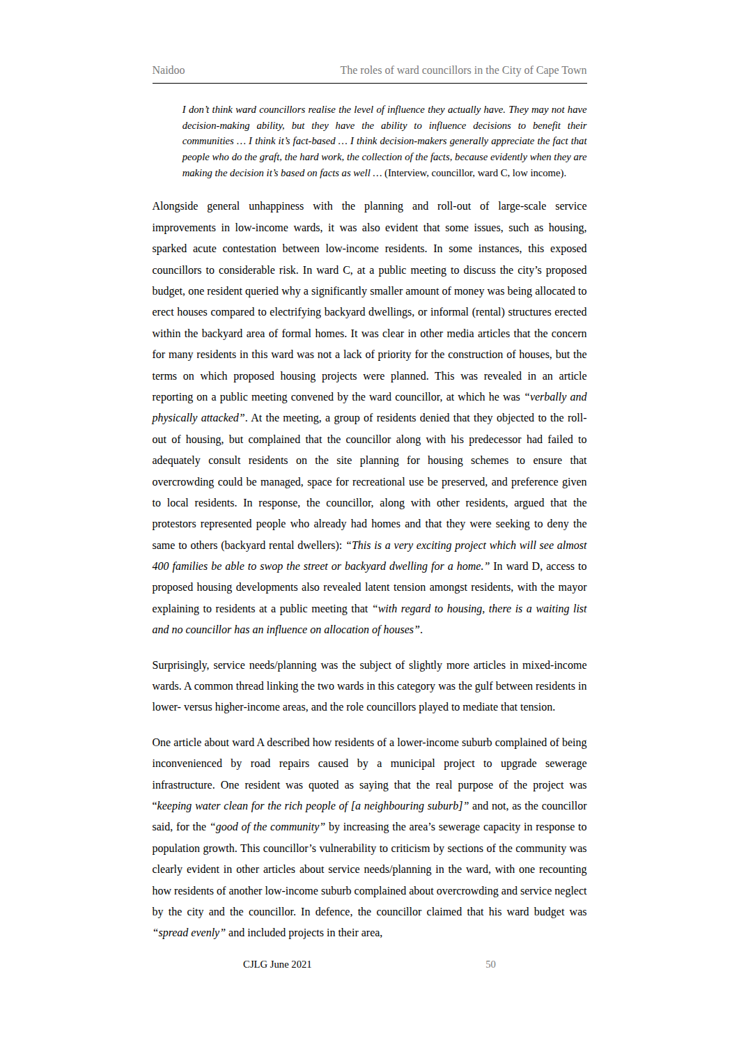Naidoo The roles of ward councillors in the City of Cape Town
I don’t think ward councillors realise the level of influence they actually have. They may not have decision-making ability, but they have the ability to influence decisions to benefit their communities … I think it’s fact-based … I think decision-makers generally appreciate the fact that people who do the graft, the hard work, the collection of the facts, because evidently when they are making the decision it’s based on facts as well … (Interview, councillor, ward C, low income).
Alongside general unhappiness with the planning and roll-out of large-scale service improvements in low-income wards, it was also evident that some issues, such as housing, sparked acute contestation between low-income residents. In some instances, this exposed councillors to considerable risk. In ward C, at a public meeting to discuss the city’s proposed budget, one resident queried why a significantly smaller amount of money was being allocated to erect houses compared to electrifying backyard dwellings, or informal (rental) structures erected within the backyard area of formal homes. It was clear in other media articles that the concern for many residents in this ward was not a lack of priority for the construction of houses, but the terms on which proposed housing projects were planned. This was revealed in an article reporting on a public meeting convened by the ward councillor, at which he was “verbally and physically attacked”. At the meeting, a group of residents denied that they objected to the roll-out of housing, but complained that the councillor along with his predecessor had failed to adequately consult residents on the site planning for housing schemes to ensure that overcrowding could be managed, space for recreational use be preserved, and preference given to local residents. In response, the councillor, along with other residents, argued that the protestors represented people who already had homes and that they were seeking to deny the same to others (backyard rental dwellers): “This is a very exciting project which will see almost 400 families be able to swop the street or backyard dwelling for a home.” In ward D, access to proposed housing developments also revealed latent tension amongst residents, with the mayor explaining to residents at a public meeting that “with regard to housing, there is a waiting list and no councillor has an influence on allocation of houses”.
Surprisingly, service needs/planning was the subject of slightly more articles in mixed-income wards. A common thread linking the two wards in this category was the gulf between residents in lower- versus higher-income areas, and the role councillors played to mediate that tension.
One article about ward A described how residents of a lower-income suburb complained of being inconvenienced by road repairs caused by a municipal project to upgrade sewerage infrastructure. One resident was quoted as saying that the real purpose of the project was “keeping water clean for the rich people of [a neighbouring suburb]” and not, as the councillor said, for the “good of the community” by increasing the area’s sewerage capacity in response to population growth. This councillor’s vulnerability to criticism by sections of the community was clearly evident in other articles about service needs/planning in the ward, with one recounting how residents of another low-income suburb complained about overcrowding and service neglect by the city and the councillor. In defence, the councillor claimed that his ward budget was “spread evenly” and included projects in their area,
CJLG June 2021 50